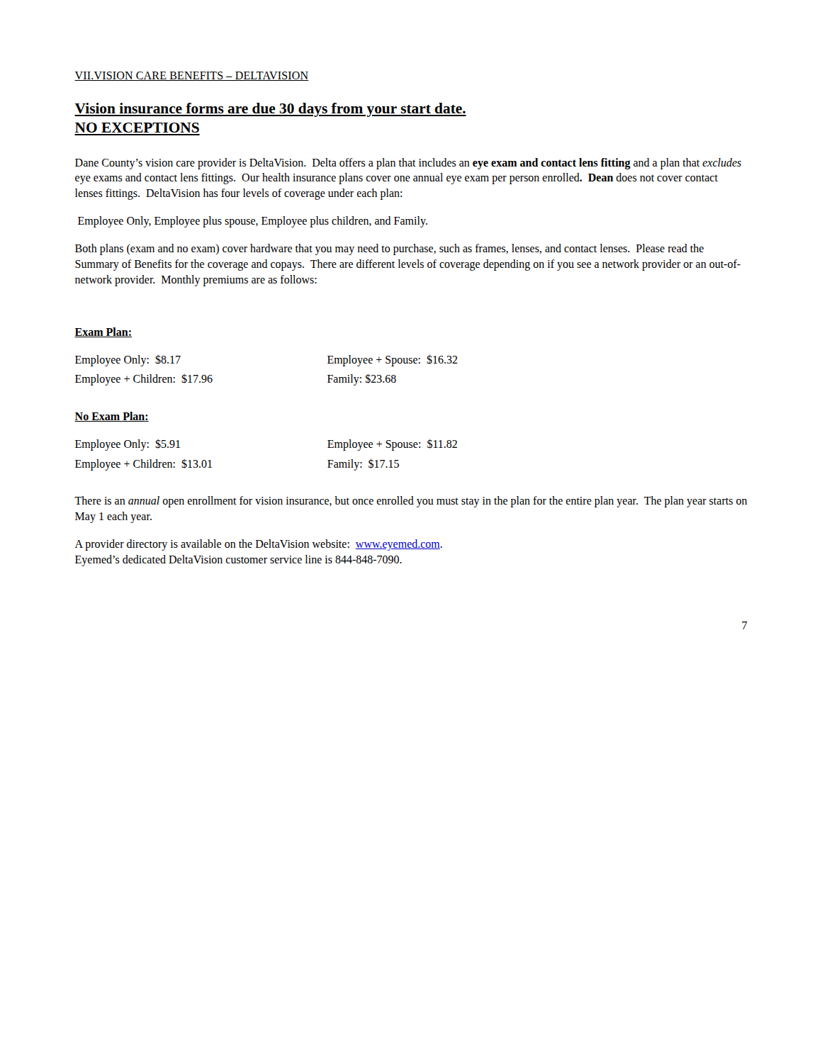VII.VISION CARE BENEFITS – DELTAVISION
Vision insurance forms are due 30 days from your start date.
NO EXCEPTIONS
Dane County’s vision care provider is DeltaVision. Delta offers a plan that includes an eye exam and contact lens fitting and a plan that excludes eye exams and contact lens fittings. Our health insurance plans cover one annual eye exam per person enrolled. Dean does not cover contact lenses fittings. DeltaVision has four levels of coverage under each plan:
Employee Only, Employee plus spouse, Employee plus children, and Family.
Both plans (exam and no exam) cover hardware that you may need to purchase, such as frames, lenses, and contact lenses. Please read the Summary of Benefits for the coverage and copays. There are different levels of coverage depending on if you see a network provider or an out-of-network provider. Monthly premiums are as follows:
Exam Plan:
| Employee Only: $8.17 | Employee + Spouse: $16.32 |
| Employee + Children: $17.96 | Family: $23.68 |
No Exam Plan:
| Employee Only: $5.91 | Employee + Spouse: $11.82 |
| Employee + Children: $13.01 | Family: $17.15 |
There is an annual open enrollment for vision insurance, but once enrolled you must stay in the plan for the entire plan year. The plan year starts on May 1 each year.
A provider directory is available on the DeltaVision website: www.eyemed.com.
Eyemed’s dedicated DeltaVision customer service line is 844-848-7090.
7